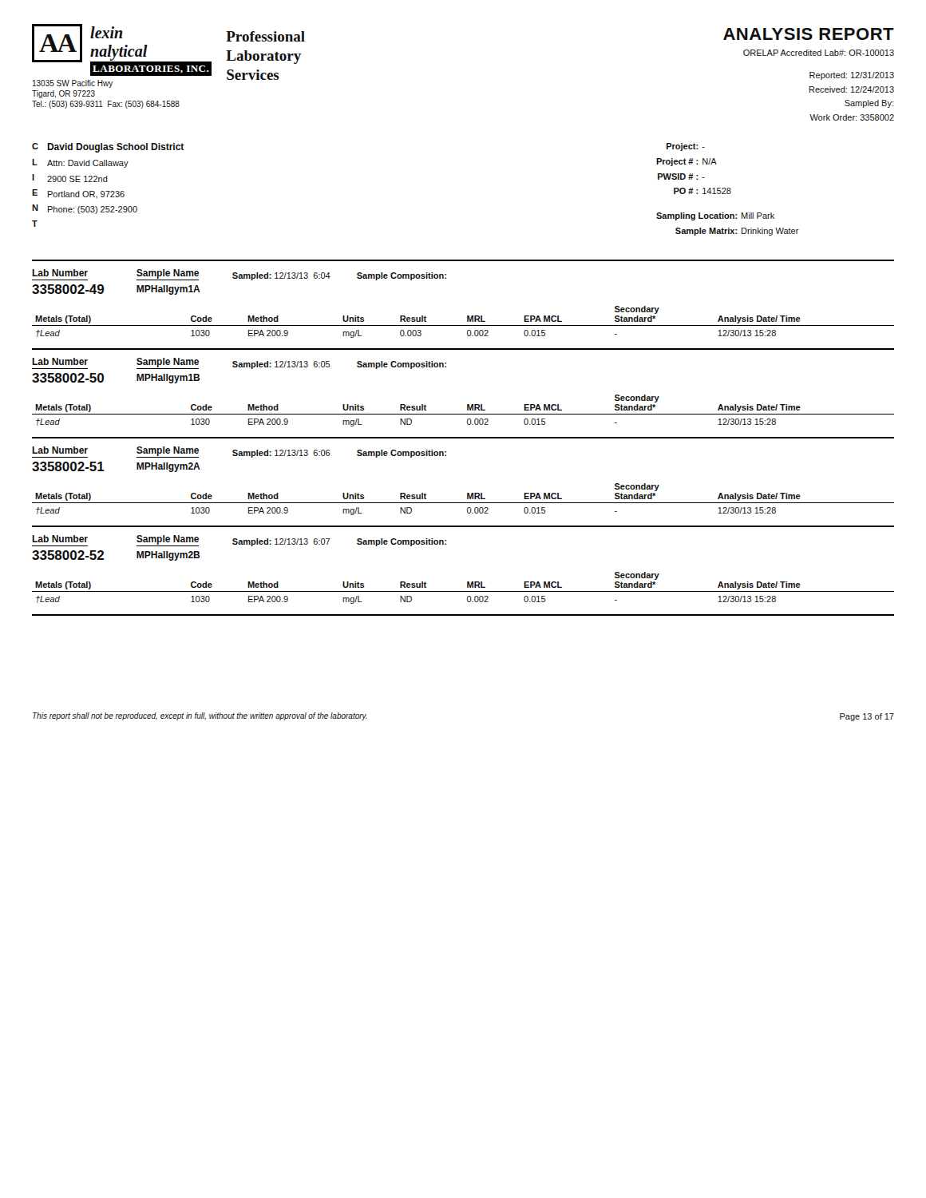AA
lexin
nalytical
LABORATORIES, INC.
13035 SW Pacific Hwy
Tigard, OR 97223
Tel.: (503) 639-9311 Fax: (503) 684-1588
Professional
Laboratory
Services
ANALYSIS REPORT
ORELAP Accredited Lab#: OR-100013
Reported: 12/31/2013
Received: 12/24/2013
Sampled By:
Work Order: 3358002
C
L
I
E
N
T
David Douglas School District
Attn: David Callaway
2900 SE 122nd
Portland OR, 97236
Phone: (503) 252-2900
| Project: | - |
| Project # : | N/A |
| PWSID # : | - |
| PO # : | 141528 |
| Sampling Location: | Mill Park |
| Sample Matrix: | Drinking Water |
Lab Number 3358002-49
Sample Name MPHallgym1A
Sampled: 12/13/13 6:04 Sample Composition:
| Metals (Total) | Code | Method | Units | Result | MRL | EPA MCL | Secondary Standard* | Analysis Date/ Time |
| --- | --- | --- | --- | --- | --- | --- | --- | --- |
| †Lead | 1030 | EPA 200.9 | mg/L | 0.003 | 0.002 | 0.015 | - | 12/30/13 15:28 |
Lab Number 3358002-50
Sample Name MPHallgym1B
Sampled: 12/13/13 6:05 Sample Composition:
| Metals (Total) | Code | Method | Units | Result | MRL | EPA MCL | Secondary Standard* | Analysis Date/ Time |
| --- | --- | --- | --- | --- | --- | --- | --- | --- |
| †Lead | 1030 | EPA 200.9 | mg/L | ND | 0.002 | 0.015 | - | 12/30/13 15:28 |
Lab Number 3358002-51
Sample Name MPHallgym2A
Sampled: 12/13/13 6:06 Sample Composition:
| Metals (Total) | Code | Method | Units | Result | MRL | EPA MCL | Secondary Standard* | Analysis Date/ Time |
| --- | --- | --- | --- | --- | --- | --- | --- | --- |
| †Lead | 1030 | EPA 200.9 | mg/L | ND | 0.002 | 0.015 | - | 12/30/13 15:28 |
Lab Number 3358002-52
Sample Name MPHallgym2B
Sampled: 12/13/13 6:07 Sample Composition:
| Metals (Total) | Code | Method | Units | Result | MRL | EPA MCL | Secondary Standard* | Analysis Date/ Time |
| --- | --- | --- | --- | --- | --- | --- | --- | --- |
| †Lead | 1030 | EPA 200.9 | mg/L | ND | 0.002 | 0.015 | - | 12/30/13 15:28 |
This report shall not be reproduced, except in full, without the written approval of the laboratory.
Page 13 of 17